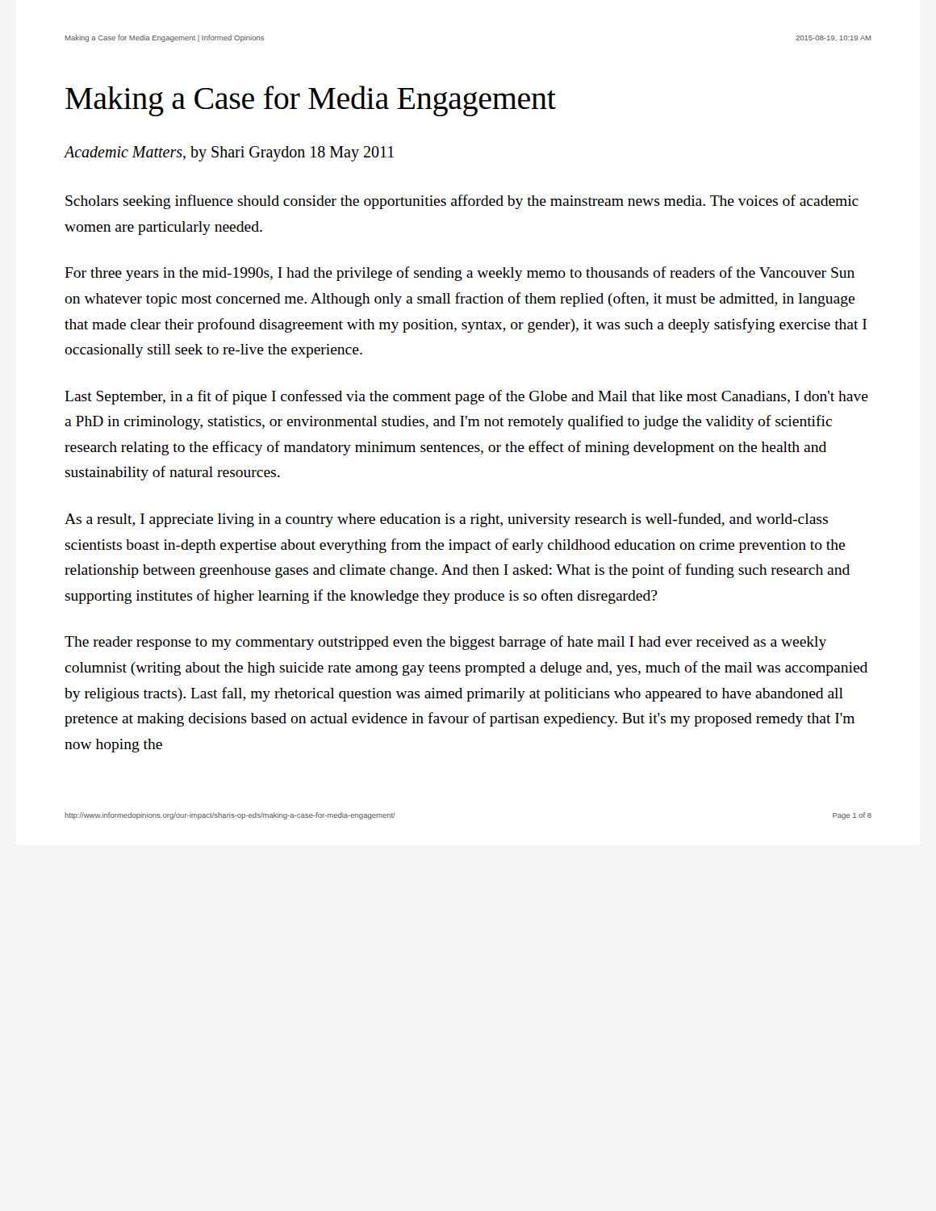Making a Case for Media Engagement | Informed Opinions 2015-08-19, 10:19 AM
Making a Case for Media Engagement
Academic Matters, by Shari Graydon 18 May 2011
Scholars seeking influence should consider the opportunities afforded by the mainstream news media. The voices of academic women are particularly needed.
For three years in the mid-1990s, I had the privilege of sending a weekly memo to thousands of readers of the Vancouver Sun on whatever topic most concerned me. Although only a small fraction of them replied (often, it must be admitted, in language that made clear their profound disagreement with my position, syntax, or gender), it was such a deeply satisfying exercise that I occasionally still seek to re-live the experience.
Last September, in a fit of pique I confessed via the comment page of the Globe and Mail that like most Canadians, I don't have a PhD in criminology, statistics, or environmental studies, and I'm not remotely qualified to judge the validity of scientific research relating to the efficacy of mandatory minimum sentences, or the effect of mining development on the health and sustainability of natural resources.
As a result, I appreciate living in a country where education is a right, university research is well-funded, and world-class scientists boast in-depth expertise about everything from the impact of early childhood education on crime prevention to the relationship between greenhouse gases and climate change. And then I asked: What is the point of funding such research and supporting institutes of higher learning if the knowledge they produce is so often disregarded?
The reader response to my commentary outstripped even the biggest barrage of hate mail I had ever received as a weekly columnist (writing about the high suicide rate among gay teens prompted a deluge and, yes, much of the mail was accompanied by religious tracts). Last fall, my rhetorical question was aimed primarily at politicians who appeared to have abandoned all pretence at making decisions based on actual evidence in favour of partisan expediency. But it's my proposed remedy that I'm now hoping the
http://www.informedopinions.org/our-impact/sharis-op-eds/making-a-case-for-media-engagement/ Page 1 of 8